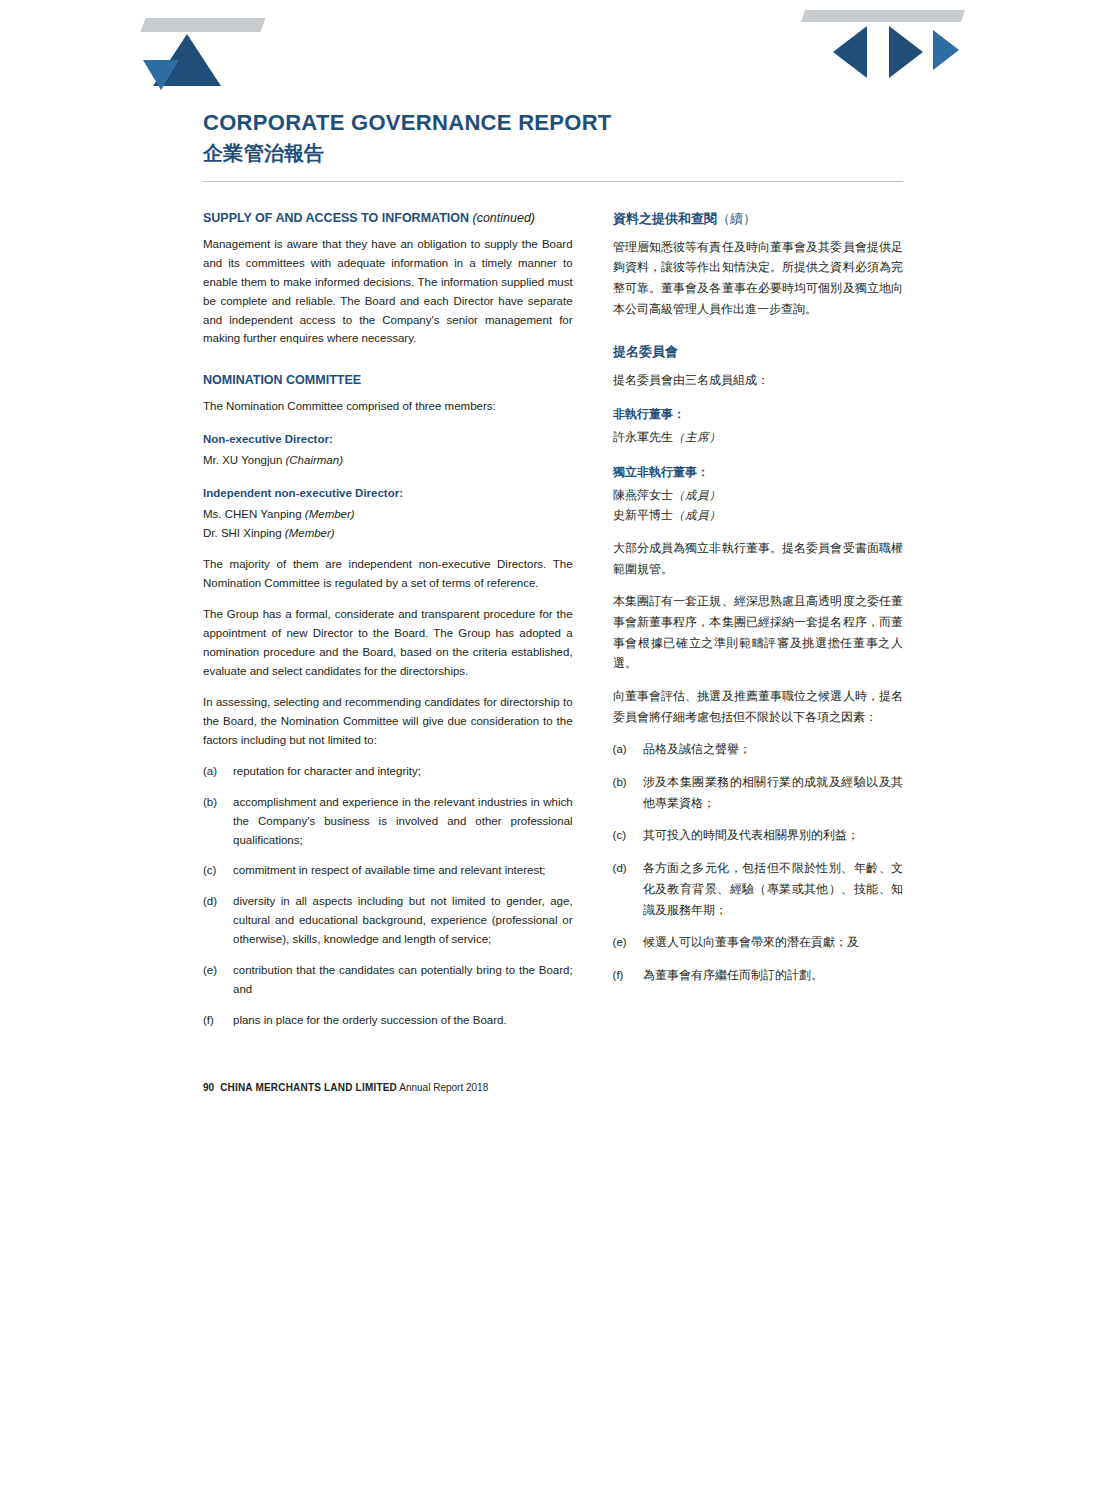CORPORATE GOVERNANCE REPORT企業管治報告
SUPPLY OF AND ACCESS TO INFORMATION (continued)
Management is aware that they have an obligation to supply the Board and its committees with adequate information in a timely manner to enable them to make informed decisions. The information supplied must be complete and reliable. The Board and each Director have separate and independent access to the Company's senior management for making further enquires where necessary.
NOMINATION COMMITTEE
The Nomination Committee comprised of three members:
Non-executive Director:
Mr. XU Yongjun (Chairman)
Independent non-executive Director:
Ms. CHEN Yanping (Member)
Dr. SHI Xinping (Member)
The majority of them are independent non-executive Directors. The Nomination Committee is regulated by a set of terms of reference.
The Group has a formal, considerate and transparent procedure for the appointment of new Director to the Board. The Group has adopted a nomination procedure and the Board, based on the criteria established, evaluate and select candidates for the directorships.
In assessing, selecting and recommending candidates for directorship to the Board, the Nomination Committee will give due consideration to the factors including but not limited to:
(a) reputation for character and integrity;
(b) accomplishment and experience in the relevant industries in which the Company's business is involved and other professional qualifications;
(c) commitment in respect of available time and relevant interest;
(d) diversity in all aspects including but not limited to gender, age, cultural and educational background, experience (professional or otherwise), skills, knowledge and length of service;
(e) contribution that the candidates can potentially bring to the Board; and
(f) plans in place for the orderly succession of the Board.
資料之提供和查閱（續）
管理層知悉彼等有責任及時向董事會及其委員會提供足夠資料，讓彼等作出知情決定。所提供之資料必須為完整可靠。董事會及各董事在必要時均可個別及獨立地向本公司高級管理人員作出進一步查詢。
提名委員會
提名委員會由三名成員組成：
非執行董事：
許永軍先生（主席）
獨立非執行董事：
陳燕萍女士（成員）
史新平博士（成員）
大部分成員為獨立非執行董事。提名委員會受書面職權範圍規管。
本集團訂有一套正規、經深思熟慮且高透明度之委任董事會新董事程序，本集團已經採納一套提名程序，而董事會根據已確立之準則範疇評審及挑選擔任董事之人選。
向董事會評估、挑選及推薦董事職位之候選人時，提名委員會將仔細考慮包括但不限於以下各項之因素：
(a) 品格及誠信之聲譽；
(b) 涉及本集團業務的相關行業的成就及經驗以及其他專業資格；
(c) 其可投入的時間及代表相關界別的利益；
(d) 各方面之多元化，包括但不限於性別、年齡、文化及教育背景、經驗（專業或其他）、技能、知識及服務年期；
(e) 候選人可以向董事會帶來的潛在貢獻；及
(f) 為董事會有序繼任而制訂的計劃。
90 CHINA MERCHANTS LAND LIMITED Annual Report 2018